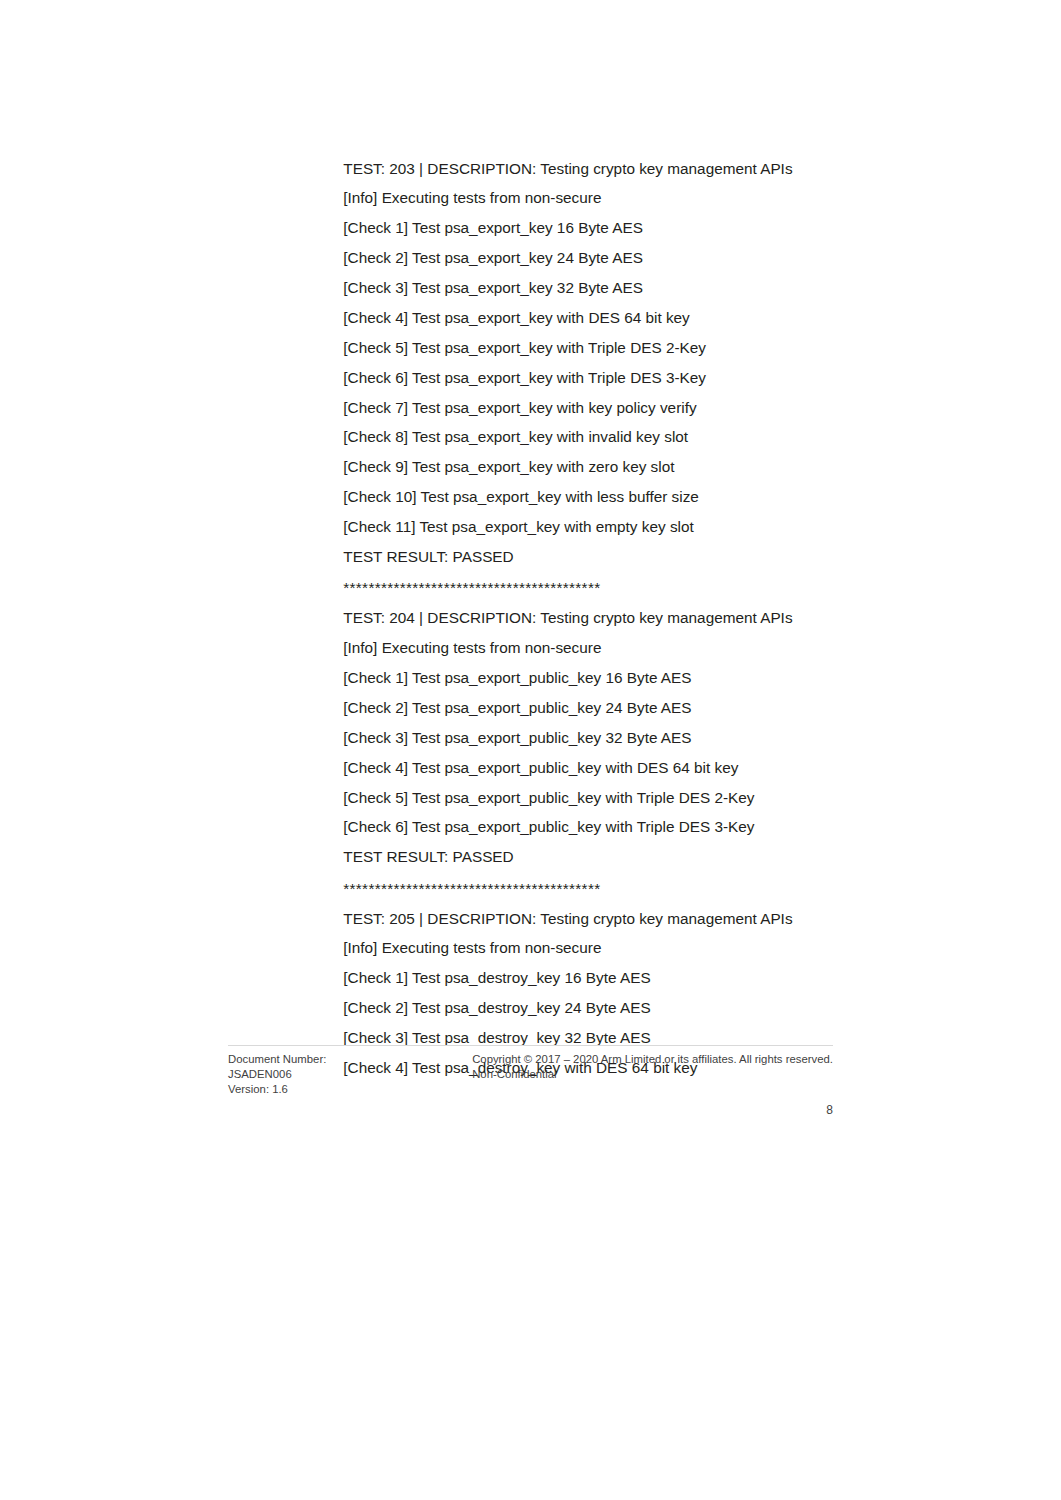TEST: 203 | DESCRIPTION: Testing crypto key management APIs
[Info] Executing tests from non-secure
[Check 1] Test psa_export_key 16 Byte AES
[Check 2] Test psa_export_key 24 Byte AES
[Check 3] Test psa_export_key 32 Byte AES
[Check 4] Test psa_export_key with DES 64 bit key
[Check 5] Test psa_export_key with Triple DES 2-Key
[Check 6] Test psa_export_key with Triple DES 3-Key
[Check 7] Test psa_export_key with key policy verify
[Check 8] Test psa_export_key with invalid key slot
[Check 9] Test psa_export_key with zero key slot
[Check 10] Test psa_export_key with less buffer size
[Check 11] Test psa_export_key with empty key slot
TEST RESULT: PASSED
*****************************************
TEST: 204 | DESCRIPTION: Testing crypto key management APIs
[Info] Executing tests from non-secure
[Check 1] Test psa_export_public_key 16 Byte AES
[Check 2] Test psa_export_public_key 24 Byte AES
[Check 3] Test psa_export_public_key 32 Byte AES
[Check 4] Test psa_export_public_key with DES 64 bit key
[Check 5] Test psa_export_public_key with Triple DES 2-Key
[Check 6] Test psa_export_public_key with Triple DES 3-Key
TEST RESULT: PASSED
*****************************************
TEST: 205 | DESCRIPTION: Testing crypto key management APIs
[Info] Executing tests from non-secure
[Check 1] Test psa_destroy_key 16 Byte AES
[Check 2] Test psa_destroy_key 24 Byte AES
[Check 3] Test psa_destroy_key 32 Byte AES
[Check 4] Test psa_destroy_key with DES 64 bit key
Document Number: JSADEN006 Version: 1.6
Copyright © 2017 – 2020 Arm Limited or its affiliates. All rights reserved.
Non-Confidential
8